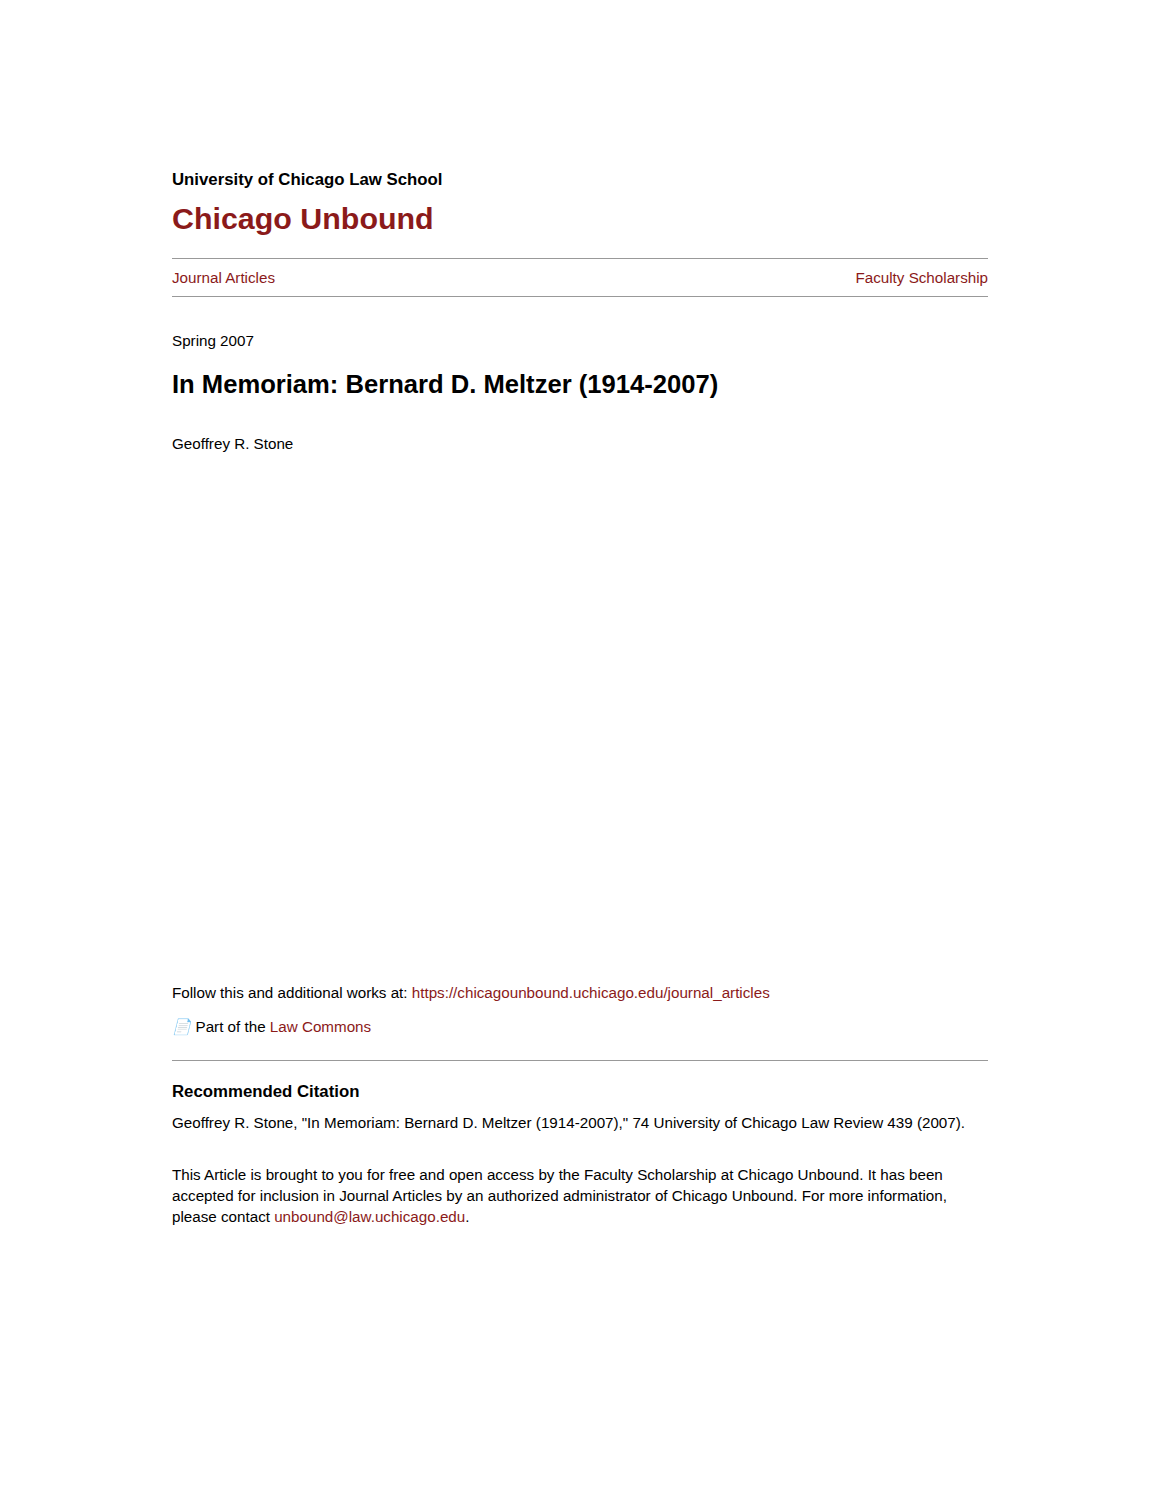University of Chicago Law School
Chicago Unbound
Journal Articles Faculty Scholarship
Spring 2007
In Memoriam: Bernard D. Meltzer (1914-2007)
Geoffrey R. Stone
Follow this and additional works at: https://chicagounbound.uchicago.edu/journal_articles
📄Part of the Law Commons
Recommended Citation
Geoffrey R. Stone, "In Memoriam: Bernard D. Meltzer (1914-2007)," 74 University of Chicago Law Review 439 (2007).
This Article is brought to you for free and open access by the Faculty Scholarship at Chicago Unbound. It has been accepted for inclusion in Journal Articles by an authorized administrator of Chicago Unbound. For more information, please contact unbound@law.uchicago.edu.